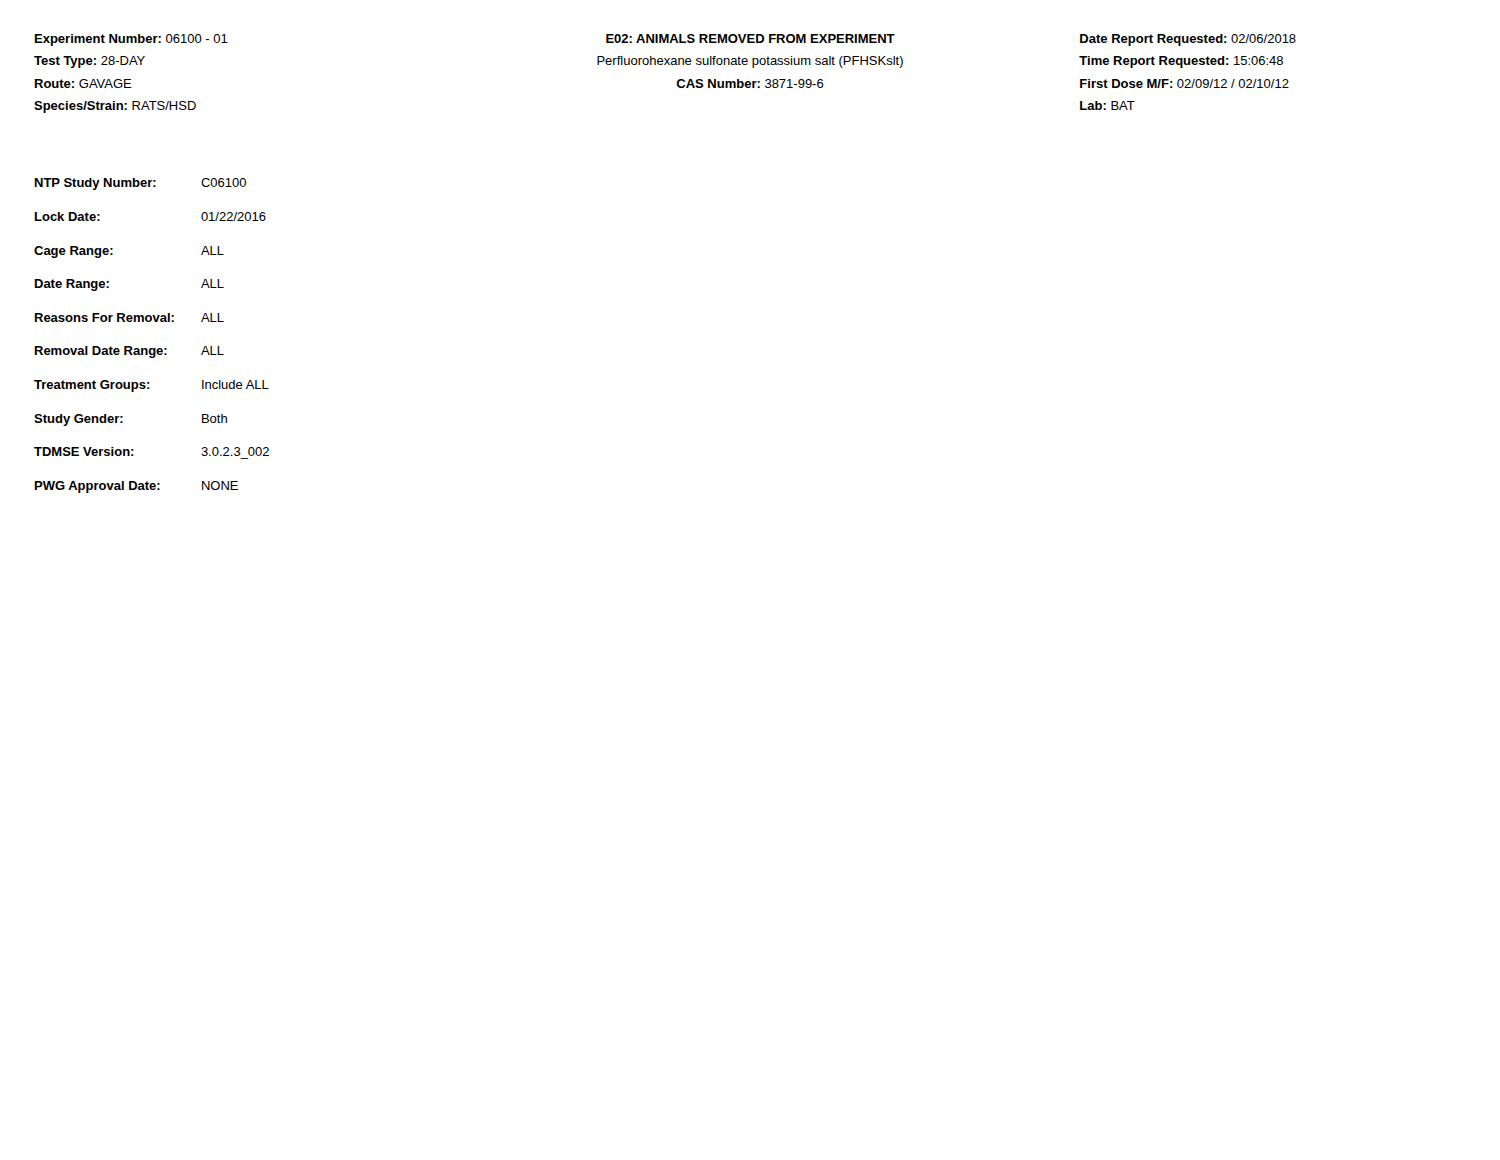| Experiment Number: 06100 - 01 Test Type: 28-DAY Route: GAVAGE Species/Strain: RATS/HSD | E02: ANIMALS REMOVED FROM EXPERIMENT Perfluorohexane sulfonate potassium salt (PFHSKslt) CAS Number: 3871-99-6 | Date Report Requested: 02/06/2018 Time Report Requested: 15:06:48 First Dose M/F: 02/09/12 / 02/10/12 Lab: BAT |
| NTP Study Number: | C06100 |
| Lock Date: | 01/22/2016 |
| Cage Range: | ALL |
| Date Range: | ALL |
| Reasons For Removal: | ALL |
| Removal Date Range: | ALL |
| Treatment Groups: | Include ALL |
| Study Gender: | Both |
| TDMSE Version: | 3.0.2.3_002 |
| PWG Approval Date: | NONE |